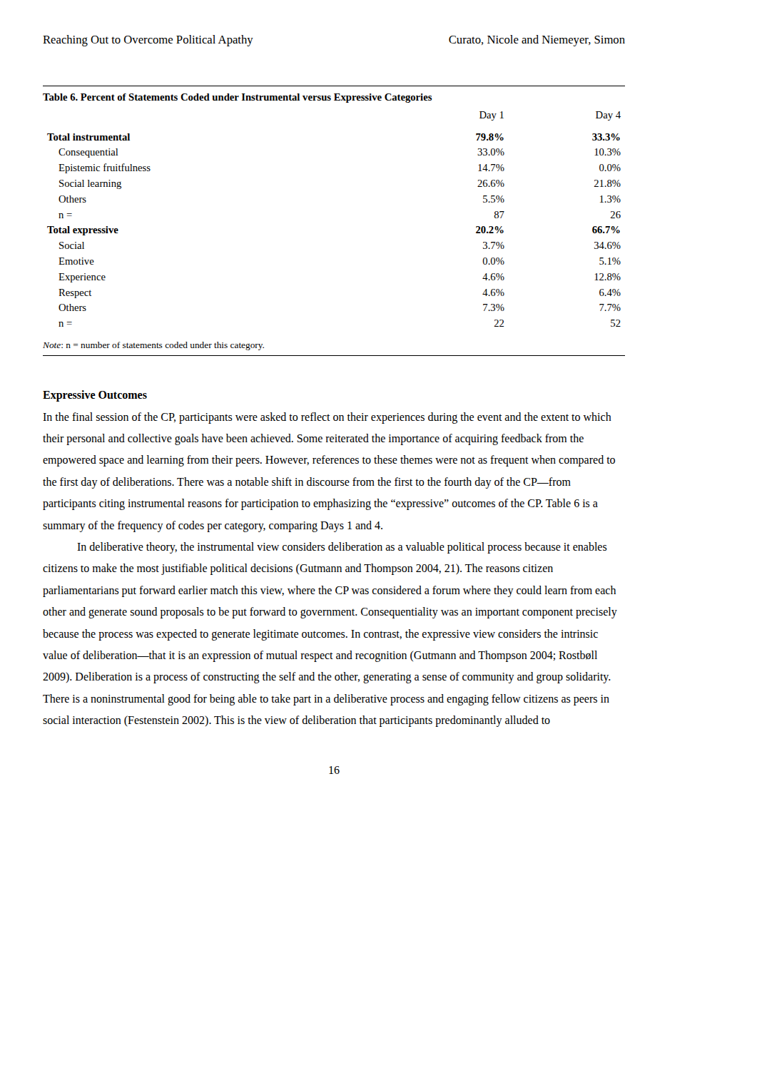Reaching Out to Overcome Political Apathy Curato, Nicole and Niemeyer, Simon
Table 6. Percent of Statements Coded under Instrumental versus Expressive Categories
| | Day 1 | Day 4 |
| --- | --- | --- |
| Total instrumental | 79.8% | 33.3% |
| Consequential | 33.0% | 10.3% |
| Epistemic fruitfulness | 14.7% | 0.0% |
| Social learning | 26.6% | 21.8% |
| Others | 5.5% | 1.3% |
| n = | 87 | 26 |
| Total expressive | 20.2% | 66.7% |
| Social | 3.7% | 34.6% |
| Emotive | 0.0% | 5.1% |
| Experience | 4.6% | 12.8% |
| Respect | 4.6% | 6.4% |
| Others | 7.3% | 7.7% |
| n = | 22 | 52 |
Note: n = number of statements coded under this category.
Expressive Outcomes
In the final session of the CP, participants were asked to reflect on their experiences during the event and the extent to which their personal and collective goals have been achieved. Some reiterated the importance of acquiring feedback from the empowered space and learning from their peers. However, references to these themes were not as frequent when compared to the first day of deliberations. There was a notable shift in discourse from the first to the fourth day of the CP—from participants citing instrumental reasons for participation to emphasizing the “expressive” outcomes of the CP. Table 6 is a summary of the frequency of codes per category, comparing Days 1 and 4.
In deliberative theory, the instrumental view considers deliberation as a valuable political process because it enables citizens to make the most justifiable political decisions (Gutmann and Thompson 2004, 21). The reasons citizen parliamentarians put forward earlier match this view, where the CP was considered a forum where they could learn from each other and generate sound proposals to be put forward to government. Consequentiality was an important component precisely because the process was expected to generate legitimate outcomes. In contrast, the expressive view considers the intrinsic value of deliberation—that it is an expression of mutual respect and recognition (Gutmann and Thompson 2004; Rostbøll 2009). Deliberation is a process of constructing the self and the other, generating a sense of community and group solidarity. There is a noninstrumental good for being able to take part in a deliberative process and engaging fellow citizens as peers in social interaction (Festenstein 2002). This is the view of deliberation that participants predominantly alluded to
16